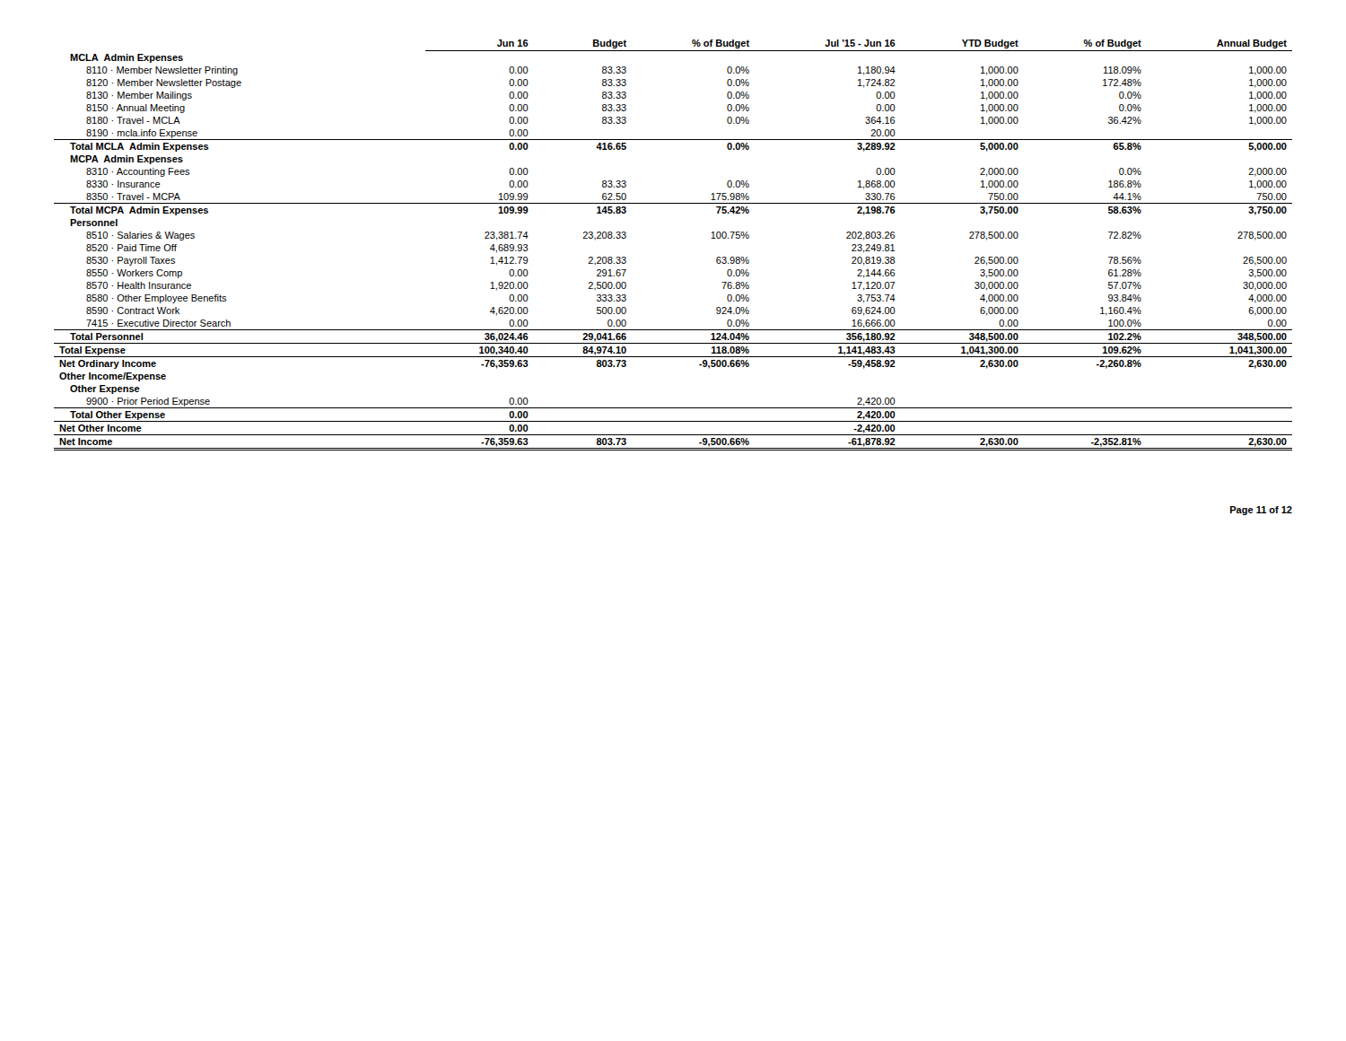| | Jun 16 | Budget | % of Budget | Jul '15 - Jun 16 | YTD Budget | % of Budget | Annual Budget |
| --- | --- | --- | --- | --- | --- | --- | --- |
| MCLA Admin Expenses | | | | | | | |
| 8110 · Member Newsletter Printing | 0.00 | 83.33 | 0.0% | 1,180.94 | 1,000.00 | 118.09% | 1,000.00 |
| 8120 · Member Newsletter Postage | 0.00 | 83.33 | 0.0% | 1,724.82 | 1,000.00 | 172.48% | 1,000.00 |
| 8130 · Member Mailings | 0.00 | 83.33 | 0.0% | 0.00 | 1,000.00 | 0.0% | 1,000.00 |
| 8150 · Annual Meeting | 0.00 | 83.33 | 0.0% | 0.00 | 1,000.00 | 0.0% | 1,000.00 |
| 8180 · Travel - MCLA | 0.00 | 83.33 | 0.0% | 364.16 | 1,000.00 | 36.42% | 1,000.00 |
| 8190 · mcla.info Expense | 0.00 | | | 20.00 | | | |
| Total MCLA Admin Expenses | 0.00 | 416.65 | 0.0% | 3,289.92 | 5,000.00 | 65.8% | 5,000.00 |
| MCPA Admin Expenses | | | | | | | |
| 8310 · Accounting Fees | 0.00 | | | 0.00 | 2,000.00 | 0.0% | 2,000.00 |
| 8330 · Insurance | 0.00 | 83.33 | 0.0% | 1,868.00 | 1,000.00 | 186.8% | 1,000.00 |
| 8350 · Travel - MCPA | 109.99 | 62.50 | 175.98% | 330.76 | 750.00 | 44.1% | 750.00 |
| Total MCPA Admin Expenses | 109.99 | 145.83 | 75.42% | 2,198.76 | 3,750.00 | 58.63% | 3,750.00 |
| Personnel | | | | | | | |
| 8510 · Salaries & Wages | 23,381.74 | 23,208.33 | 100.75% | 202,803.26 | 278,500.00 | 72.82% | 278,500.00 |
| 8520 · Paid Time Off | 4,689.93 | | | 23,249.81 | | | |
| 8530 · Payroll Taxes | 1,412.79 | 2,208.33 | 63.98% | 20,819.38 | 26,500.00 | 78.56% | 26,500.00 |
| 8550 · Workers Comp | 0.00 | 291.67 | 0.0% | 2,144.66 | 3,500.00 | 61.28% | 3,500.00 |
| 8570 · Health Insurance | 1,920.00 | 2,500.00 | 76.8% | 17,120.07 | 30,000.00 | 57.07% | 30,000.00 |
| 8580 · Other Employee Benefits | 0.00 | 333.33 | 0.0% | 3,753.74 | 4,000.00 | 93.84% | 4,000.00 |
| 8590 · Contract Work | 4,620.00 | 500.00 | 924.0% | 69,624.00 | 6,000.00 | 1,160.4% | 6,000.00 |
| 7415 · Executive Director Search | 0.00 | 0.00 | 0.0% | 16,666.00 | 0.00 | 100.0% | 0.00 |
| Total Personnel | 36,024.46 | 29,041.66 | 124.04% | 356,180.92 | 348,500.00 | 102.2% | 348,500.00 |
| Total Expense | 100,340.40 | 84,974.10 | 118.08% | 1,141,483.43 | 1,041,300.00 | 109.62% | 1,041,300.00 |
| Net Ordinary Income | -76,359.63 | 803.73 | -9,500.66% | -59,458.92 | 2,630.00 | -2,260.8% | 2,630.00 |
| Other Income/Expense | | | | | | | |
| Other Expense | | | | | | | |
| 9900 · Prior Period Expense | 0.00 | | | 2,420.00 | | | |
| Total Other Expense | 0.00 | | | 2,420.00 | | | |
| Net Other Income | 0.00 | | | -2,420.00 | | | |
| Net Income | -76,359.63 | 803.73 | -9,500.66% | -61,878.92 | 2,630.00 | -2,352.81% | 2,630.00 |
Page 11 of 12